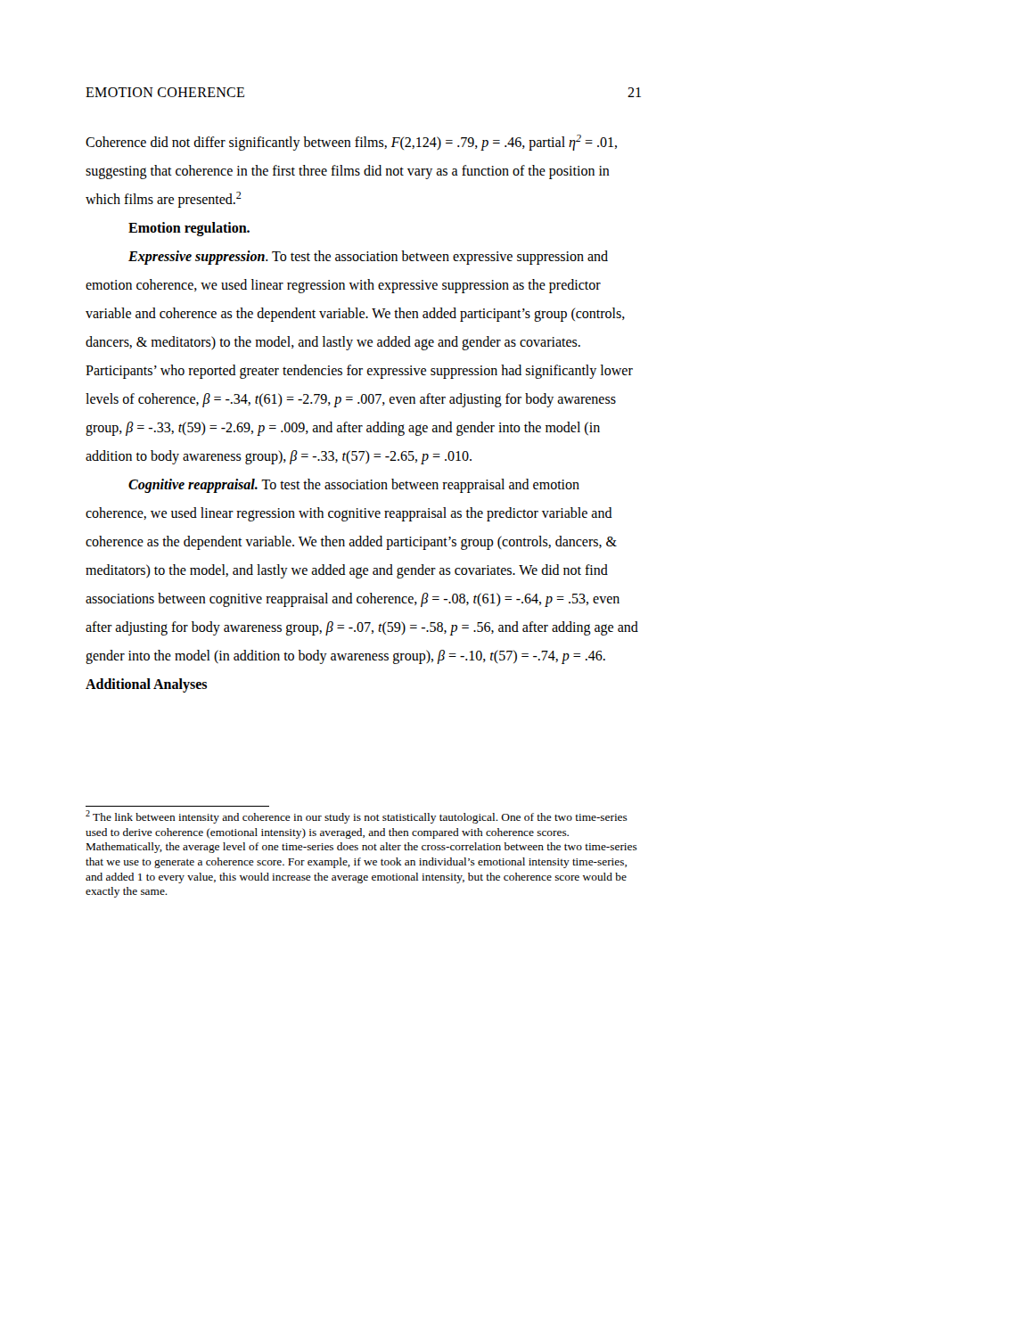EMOTION COHERENCE 21
Coherence did not differ significantly between films, F(2,124) = .79, p = .46, partial η2 = .01, suggesting that coherence in the first three films did not vary as a function of the position in which films are presented.2
Emotion regulation.
Expressive suppression. To test the association between expressive suppression and emotion coherence, we used linear regression with expressive suppression as the predictor variable and coherence as the dependent variable. We then added participant’s group (controls, dancers, & meditators) to the model, and lastly we added age and gender as covariates. Participants’ who reported greater tendencies for expressive suppression had significantly lower levels of coherence, β = -.34, t(61) = -2.79, p = .007, even after adjusting for body awareness group, β = -.33, t(59) = -2.69, p = .009, and after adding age and gender into the model (in addition to body awareness group), β = -.33, t(57) = -2.65, p = .010.
Cognitive reappraisal. To test the association between reappraisal and emotion coherence, we used linear regression with cognitive reappraisal as the predictor variable and coherence as the dependent variable. We then added participant’s group (controls, dancers, & meditators) to the model, and lastly we added age and gender as covariates. We did not find associations between cognitive reappraisal and coherence, β = -.08, t(61) = -.64, p = .53, even after adjusting for body awareness group, β = -.07, t(59) = -.58, p = .56, and after adding age and gender into the model (in addition to body awareness group), β = -.10, t(57) = -.74, p = .46.
Additional Analyses
2 The link between intensity and coherence in our study is not statistically tautological. One of the two time-series used to derive coherence (emotional intensity) is averaged, and then compared with coherence scores. Mathematically, the average level of one time-series does not alter the cross-correlation between the two time-series that we use to generate a coherence score. For example, if we took an individual’s emotional intensity time-series, and added 1 to every value, this would increase the average emotional intensity, but the coherence score would be exactly the same.